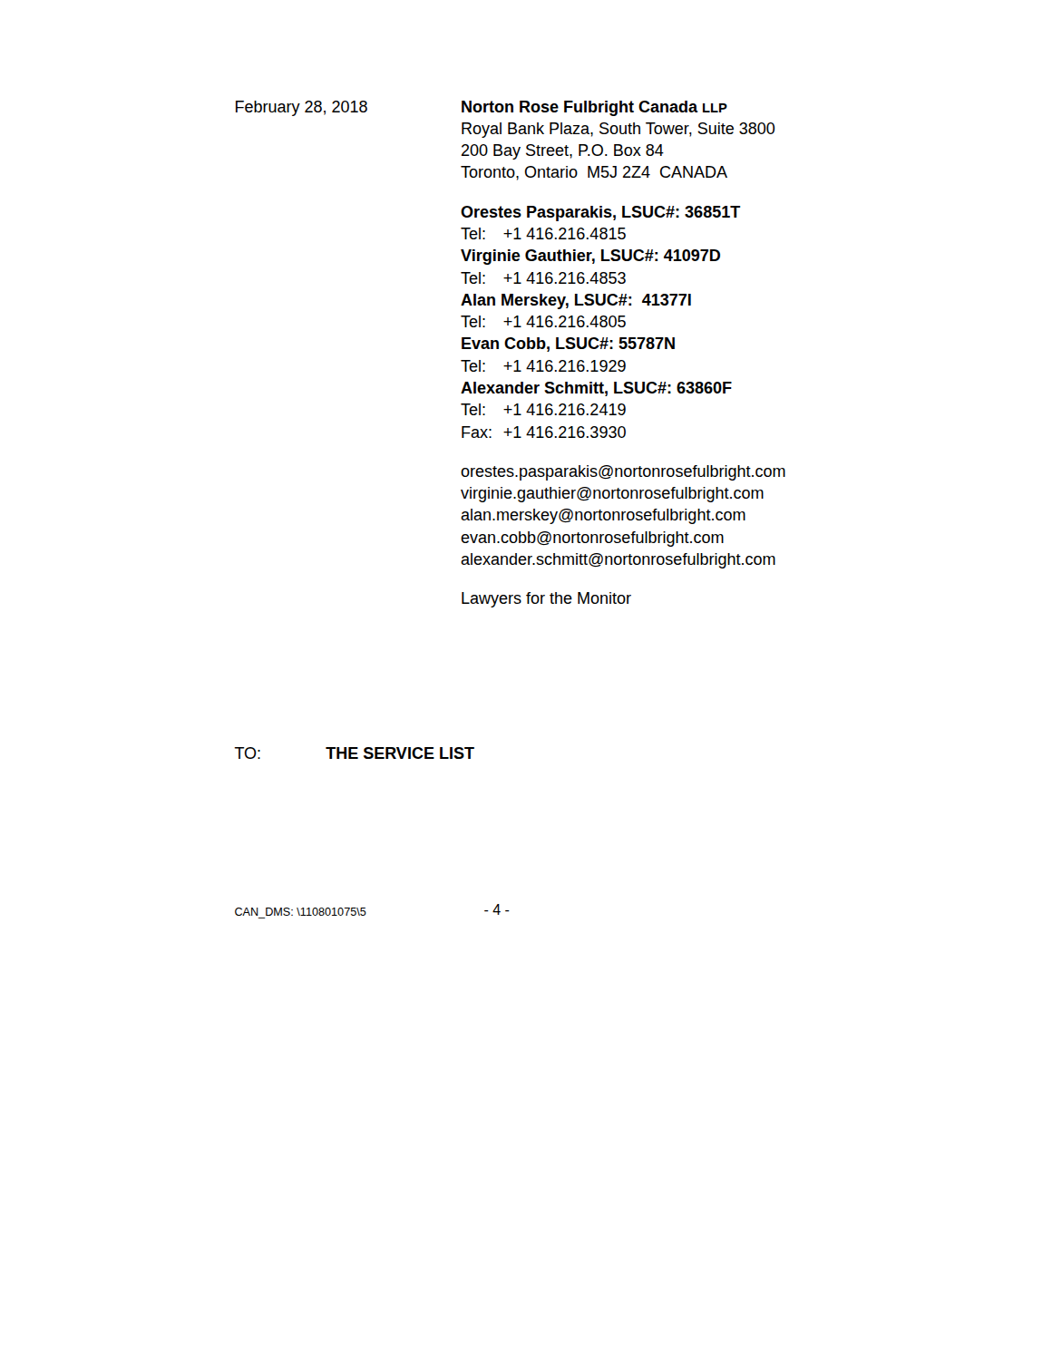February 28, 2018
Norton Rose Fulbright Canada LLP
Royal Bank Plaza, South Tower, Suite 3800
200 Bay Street, P.O. Box 84
Toronto, Ontario M5J 2Z4 CANADA
Orestes Pasparakis, LSUC#: 36851T
Tel:+1 416.216.4815
Virginie Gauthier, LSUC#: 41097D
Tel:+1 416.216.4853
Alan Merskey, LSUC#: 41377I
Tel:+1 416.216.4805
Evan Cobb, LSUC#: 55787N
Tel:+1 416.216.1929
Alexander Schmitt, LSUC#: 63860F
Tel:+1 416.216.2419
Fax:+1 416.216.3930
orestes.pasparakis@nortonrosefulbright.com
virginie.gauthier@nortonrosefulbright.com
alan.merskey@nortonrosefulbright.com
evan.cobb@nortonrosefulbright.com
alexander.schmitt@nortonrosefulbright.com
Lawyers for the Monitor
TO:
THE SERVICE LIST
CAN_DMS: \110801075\5
- 4 -